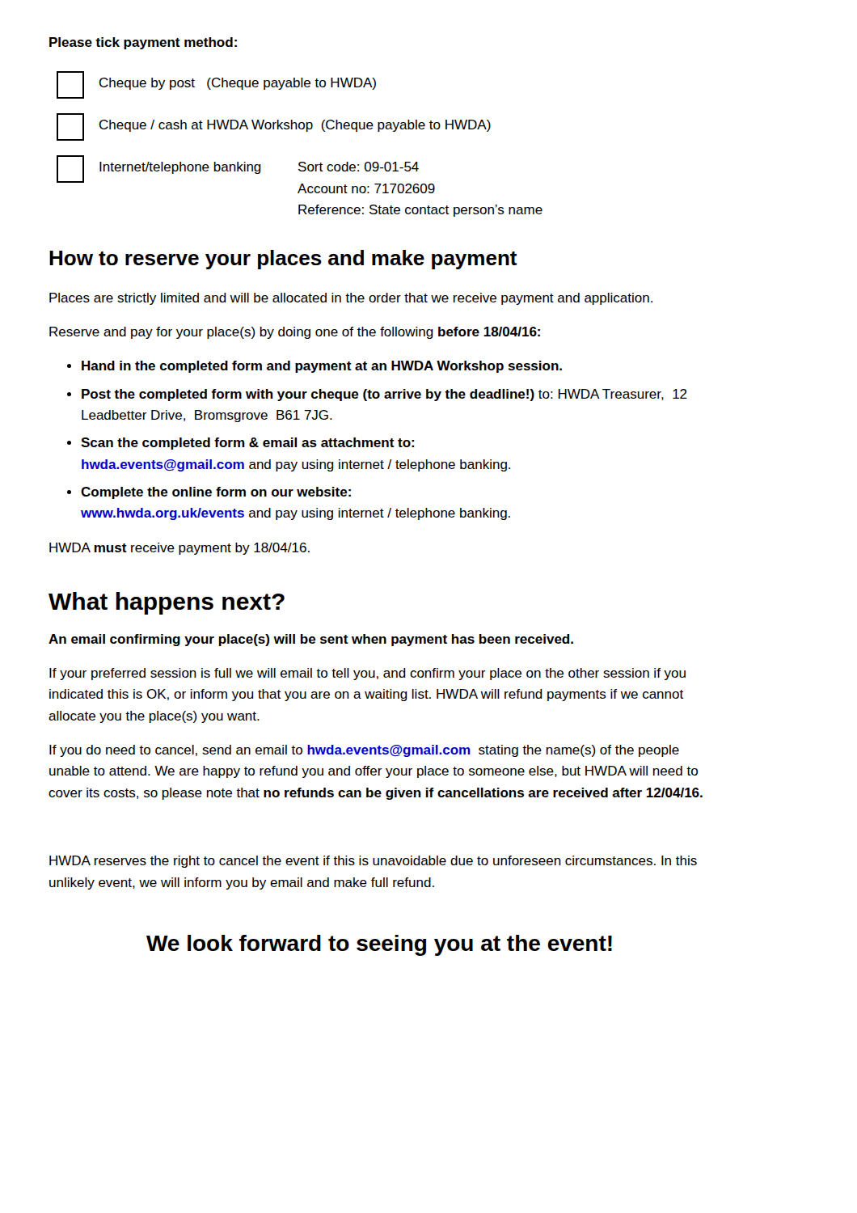Please tick payment method:
Cheque by post (Cheque payable to HWDA)
Cheque / cash at HWDA Workshop (Cheque payable to HWDA)
Internet/telephone banking Sort code: 09-01-54 Account no: 71702609 Reference: State contact person’s name
How to reserve your places and make payment
Places are strictly limited and will be allocated in the order that we receive payment and application.
Reserve and pay for your place(s) by doing one of the following before 18/04/16:
Hand in the completed form and payment at an HWDA Workshop session.
Post the completed form with your cheque (to arrive by the deadline!) to: HWDA Treasurer, 12 Leadbetter Drive, Bromsgrove B61 7JG.
Scan the completed form & email as attachment to:
hwda.events@gmail.com and pay using internet / telephone banking.
Complete the online form on our website:
www.hwda.org.uk/events and pay using internet / telephone banking.
HWDA must receive payment by 18/04/16.
What happens next?
An email confirming your place(s) will be sent when payment has been received.
If your preferred session is full we will email to tell you, and confirm your place on the other session if you indicated this is OK, or inform you that you are on a waiting list. HWDA will refund payments if we cannot allocate you the place(s) you want.
If you do need to cancel, send an email to hwda.events@gmail.com stating the name(s) of the people unable to attend. We are happy to refund you and offer your place to someone else, but HWDA will need to cover its costs, so please note that no refunds can be given if cancellations are received after 12/04/16.
HWDA reserves the right to cancel the event if this is unavoidable due to unforeseen circumstances. In this unlikely event, we will inform you by email and make full refund.
We look forward to seeing you at the event!